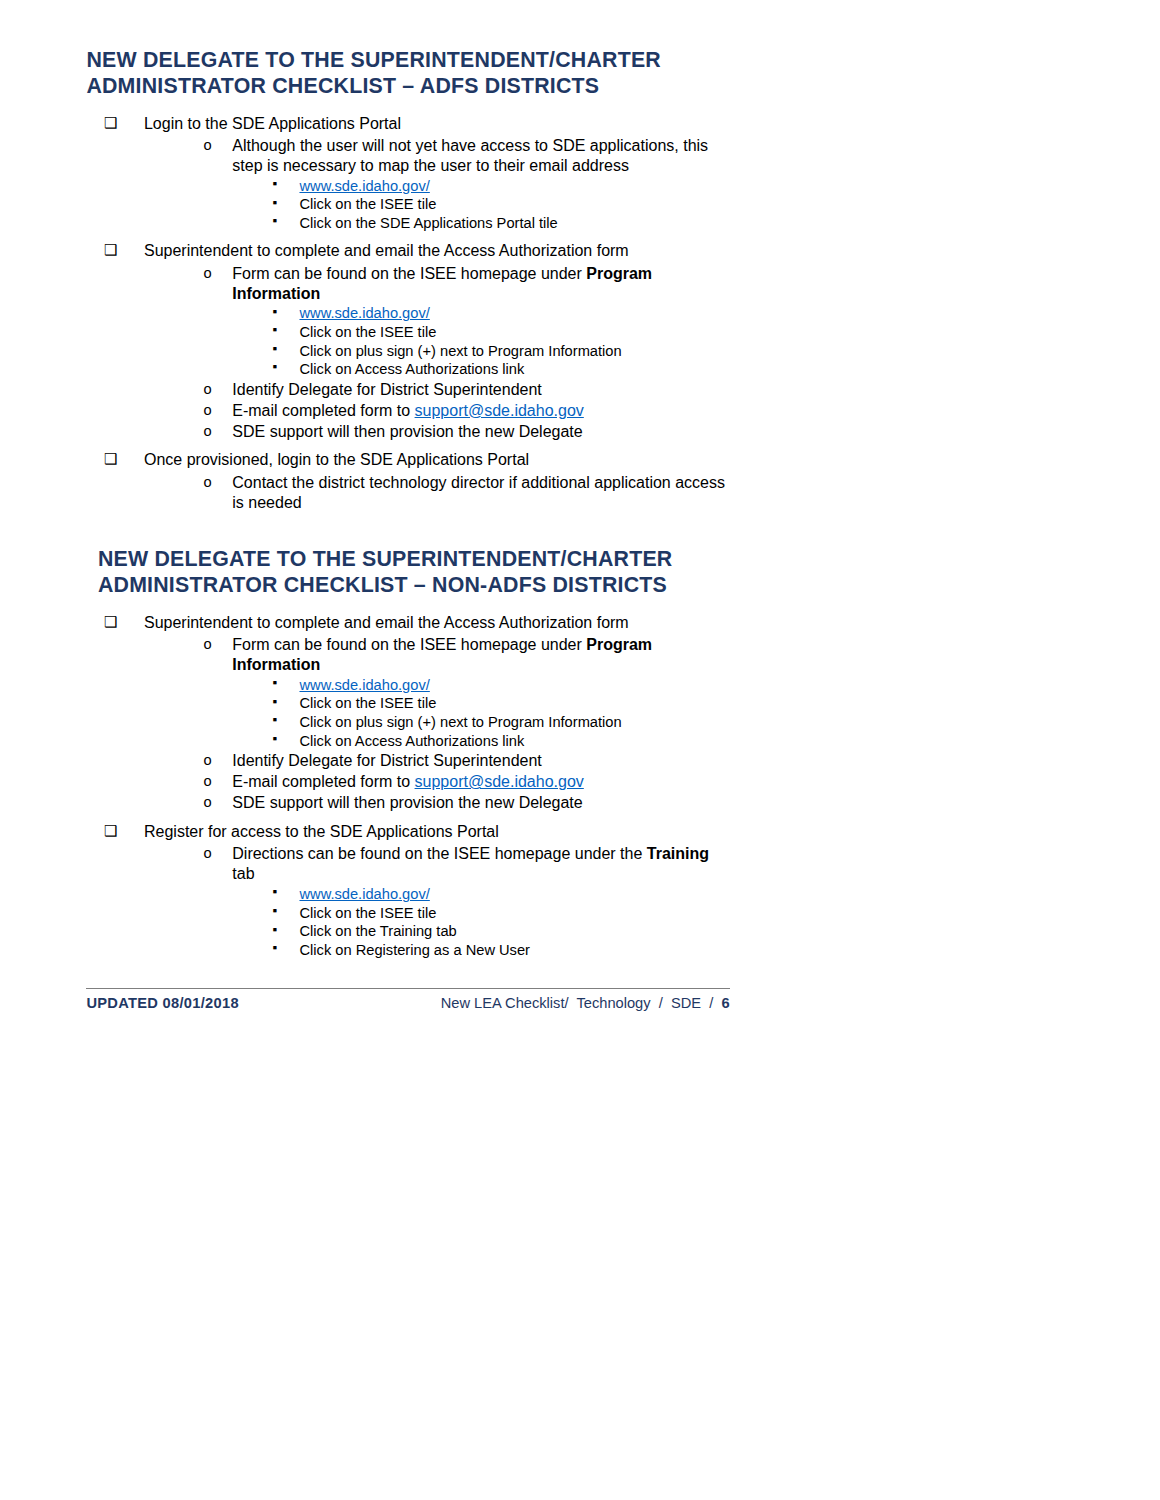NEW DELEGATE TO THE SUPERINTENDENT/CHARTER ADMINISTRATOR CHECKLIST – ADFS DISTRICTS
Login to the SDE Applications Portal
Although the user will not yet have access to SDE applications, this step is necessary to map the user to their email address
www.sde.idaho.gov/
Click on the ISEE tile
Click on the SDE Applications Portal tile
Superintendent to complete and email the Access Authorization form
Form can be found on the ISEE homepage under Program Information
www.sde.idaho.gov/
Click on the ISEE tile
Click on plus sign (+) next to Program Information
Click on Access Authorizations link
Identify Delegate for District Superintendent
E-mail completed form to support@sde.idaho.gov
SDE support will then provision the new Delegate
Once provisioned, login to the SDE Applications Portal
Contact the district technology director if additional application access is needed
NEW DELEGATE TO THE SUPERINTENDENT/CHARTER ADMINISTRATOR CHECKLIST – NON-ADFS DISTRICTS
Superintendent to complete and email the Access Authorization form
Form can be found on the ISEE homepage under Program Information
www.sde.idaho.gov/
Click on the ISEE tile
Click on plus sign (+) next to Program Information
Click on Access Authorizations link
Identify Delegate for District Superintendent
E-mail completed form to support@sde.idaho.gov
SDE support will then provision the new Delegate
Register for access to the SDE Applications Portal
Directions can be found on the ISEE homepage under the Training tab
www.sde.idaho.gov/
Click on the ISEE tile
Click on the Training tab
Click on Registering as a New User
UPDATED 08/01/2018
New LEA Checklist/ Technology / SDE / 6